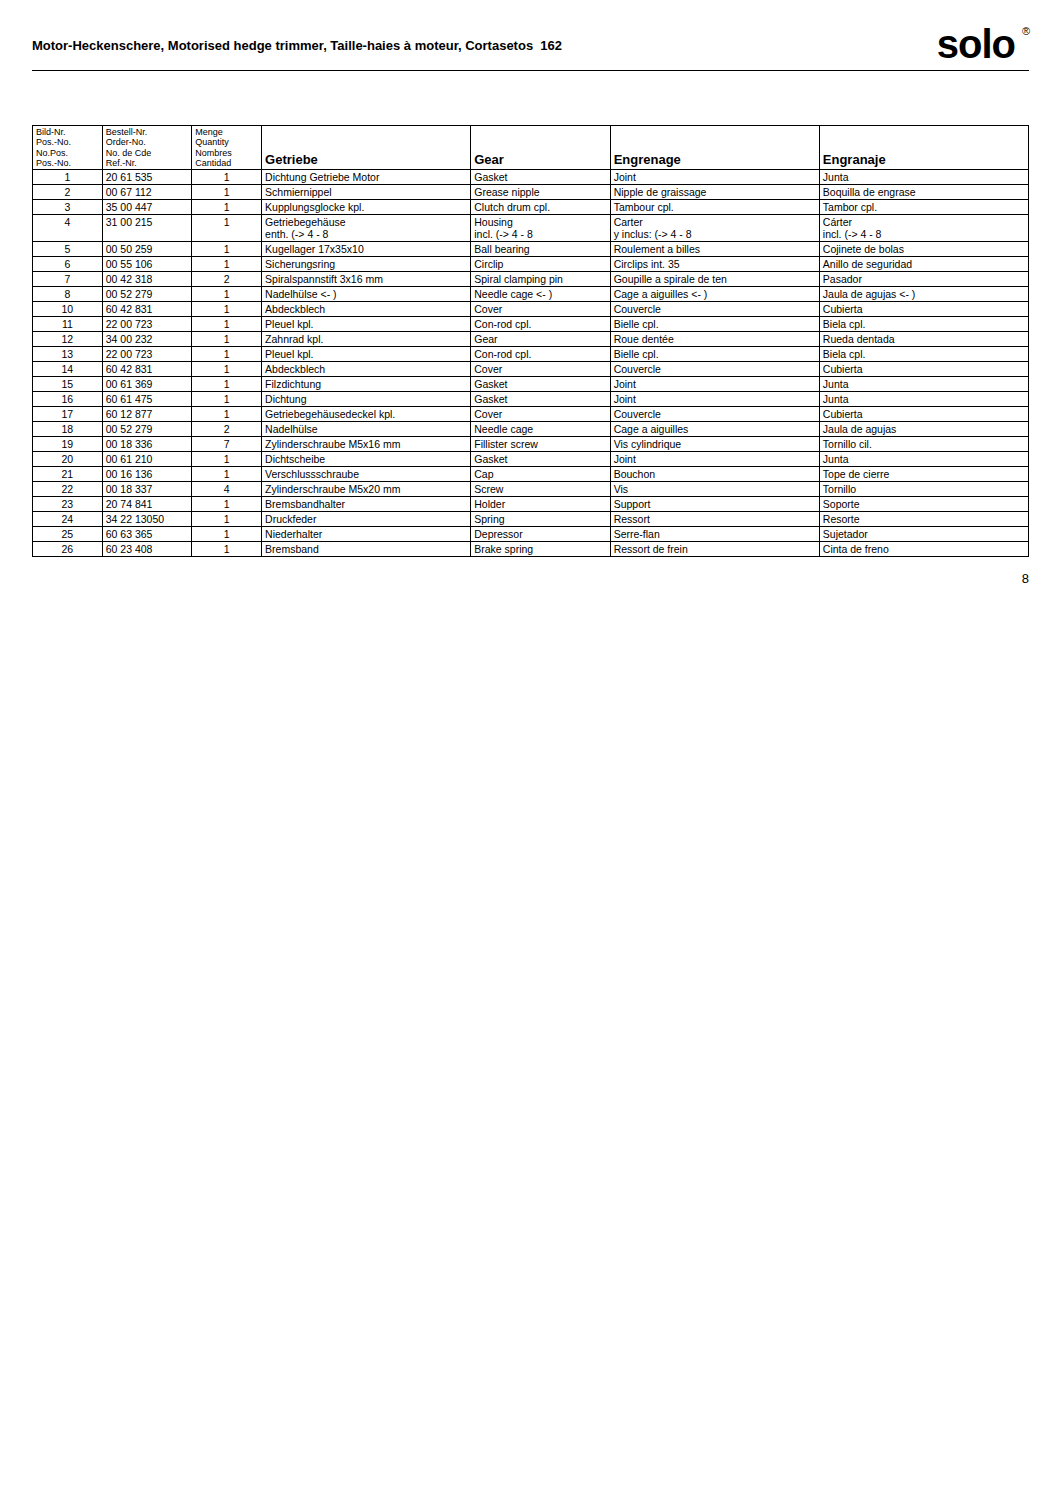Motor-Heckenschere, Motorised hedge trimmer, Taille-haies à moteur, Cortasetos 162
solo®
| Bild-Nr. Pos.-No. No.Pos. Pos.-No. | Bestell-Nr. Order-No. No. de Cde Ref.-Nr. | Menge Quantity Nombres Cantidad | Getriebe | Gear | Engrenage | Engranaje |
| --- | --- | --- | --- | --- | --- | --- |
| 1 | 20 61 535 | 1 | Dichtung Getriebe Motor | Gasket | Joint | Junta |
| 2 | 00 67 112 | 1 | Schmiernippel | Grease nipple | Nipple de graissage | Boquilla de engrase |
| 3 | 35 00 447 | 1 | Kupplungsglocke kpl. | Clutch drum cpl. | Tambour cpl. | Tambor cpl. |
| 4 | 31 00 215 | 1 | Getriebegehäuse enth. (-> 4 - 8 | Housing incl. (-> 4 - 8 | Carter y inclus: (-> 4 - 8 | Cárter incl. (-> 4 - 8 |
| 5 | 00 50 259 | 1 | Kugellager 17x35x10 | Ball bearing | Roulement a billes | Cojinete de bolas |
| 6 | 00 55 106 | 1 | Sicherungsring | Circlip | Circlips int. 35 | Anillo de seguridad |
| 7 | 00 42 318 | 2 | Spiralspannstift 3x16 mm | Spiral clamping pin | Goupille a spirale de ten | Pasador |
| 8 | 00 52 279 | 1 | Nadelhülse <- ) | Needle cage <- ) | Cage a aiguilles <- ) | Jaula de agujas <- ) |
| 10 | 60 42 831 | 1 | Abdeckblech | Cover | Couvercle | Cubierta |
| 11 | 22 00 723 | 1 | Pleuel kpl. | Con-rod cpl. | Bielle cpl. | Biela cpl. |
| 12 | 34 00 232 | 1 | Zahnrad kpl. | Gear | Roue dentée | Rueda dentada |
| 13 | 22 00 723 | 1 | Pleuel kpl. | Con-rod cpl. | Bielle cpl. | Biela cpl. |
| 14 | 60 42 831 | 1 | Abdeckblech | Cover | Couvercle | Cubierta |
| 15 | 00 61 369 | 1 | Filzdichtung | Gasket | Joint | Junta |
| 16 | 60 61 475 | 1 | Dichtung | Gasket | Joint | Junta |
| 17 | 60 12 877 | 1 | Getriebegehäusedeckel kpl. | Cover | Couvercle | Cubierta |
| 18 | 00 52 279 | 2 | Nadelhülse | Needle cage | Cage a aiguilles | Jaula de agujas |
| 19 | 00 18 336 | 7 | Zylinderschraube M5x16 mm | Fillister screw | Vis cylindrique | Tornillo cil. |
| 20 | 00 61 210 | 1 | Dichtscheibe | Gasket | Joint | Junta |
| 21 | 00 16 136 | 1 | Verschlussschraube | Cap | Bouchon | Tope de cierre |
| 22 | 00 18 337 | 4 | Zylinderschraube M5x20 mm | Screw | Vis | Tornillo |
| 23 | 20 74 841 | 1 | Bremsbandhalter | Holder | Support | Soporte |
| 24 | 34 22 13050 | 1 | Druckfeder | Spring | Ressort | Resorte |
| 25 | 60 63 365 | 1 | Niederhalter | Depressor | Serre-flan | Sujetador |
| 26 | 60 23 408 | 1 | Bremsband | Brake spring | Ressort de frein | Cinta de freno |
8